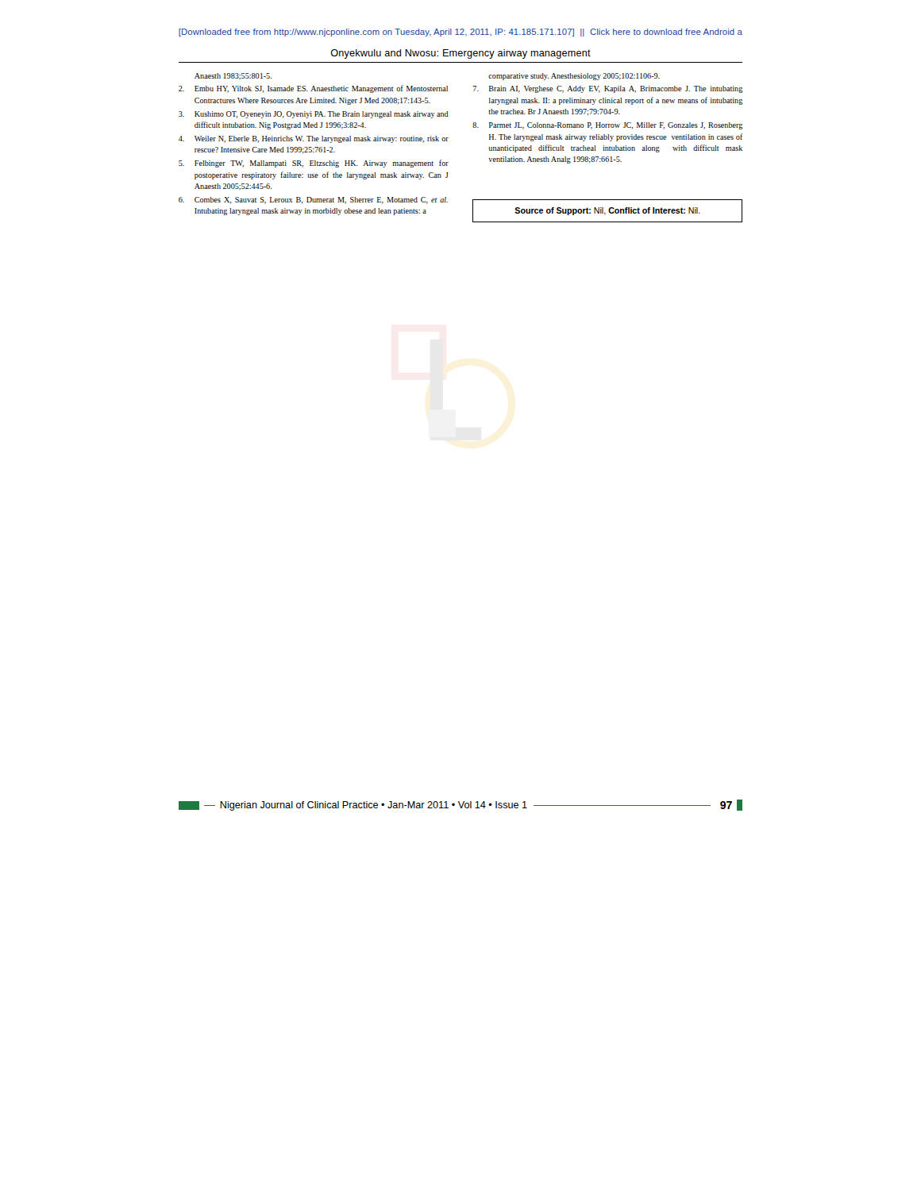[Downloaded free from http://www.njcponline.com on Tuesday, April 12, 2011, IP: 41.185.171.107] || Click here to download free Android application for this journal
Onyekwulu and Nwosu: Emergency airway management
Anaesth 1983;55:801-5.
2. Embu HY, Yiltok SJ, Isamade ES. Anaesthetic Management of Mentosternal Contractures Where Resources Are Limited. Niger J Med 2008;17:143-5.
3. Kushimo OT, Oyeneyin JO, Oyeniyi PA. The Brain laryngeal mask airway and difficult intubation. Nig Postgrad Med J 1996;3:82-4.
4. Weiler N, Eberle B, Heinrichs W. The laryngeal mask airway: routine, risk or rescue? Intensive Care Med 1999;25:761-2.
5. Felbinger TW, Mallampati SR, Eltzschig HK. Airway management for postoperative respiratory failure: use of the laryngeal mask airway. Can J Anaesth 2005;52:445-6.
6. Combes X, Sauvat S, Leroux B, Dumerat M, Sherrer E, Motamed C, et al. Intubating laryngeal mask airway in morbidly obese and lean patients: a
comparative study. Anesthesiology 2005;102:1106-9.
7. Brain AI, Verghese C, Addy EV, Kapila A, Brimacombe J. The intubating laryngeal mask. II: a preliminary clinical report of a new means of intubating the trachea. Br J Anaesth 1997;79:704-9.
8. Parmet JL, Colonna-Romano P, Horrow JC, Miller F, Gonzales J, Rosenberg H. The laryngeal mask airway reliably provides rescue ventilation in cases of unanticipated difficult tracheal intubation along with difficult mask ventilation. Anesth Analg 1998;87:661-5.
Source of Support: Nil, Conflict of Interest: Nil.
Nigerian Journal of Clinical Practice • Jan-Mar 2011 • Vol 14 • Issue 1
97